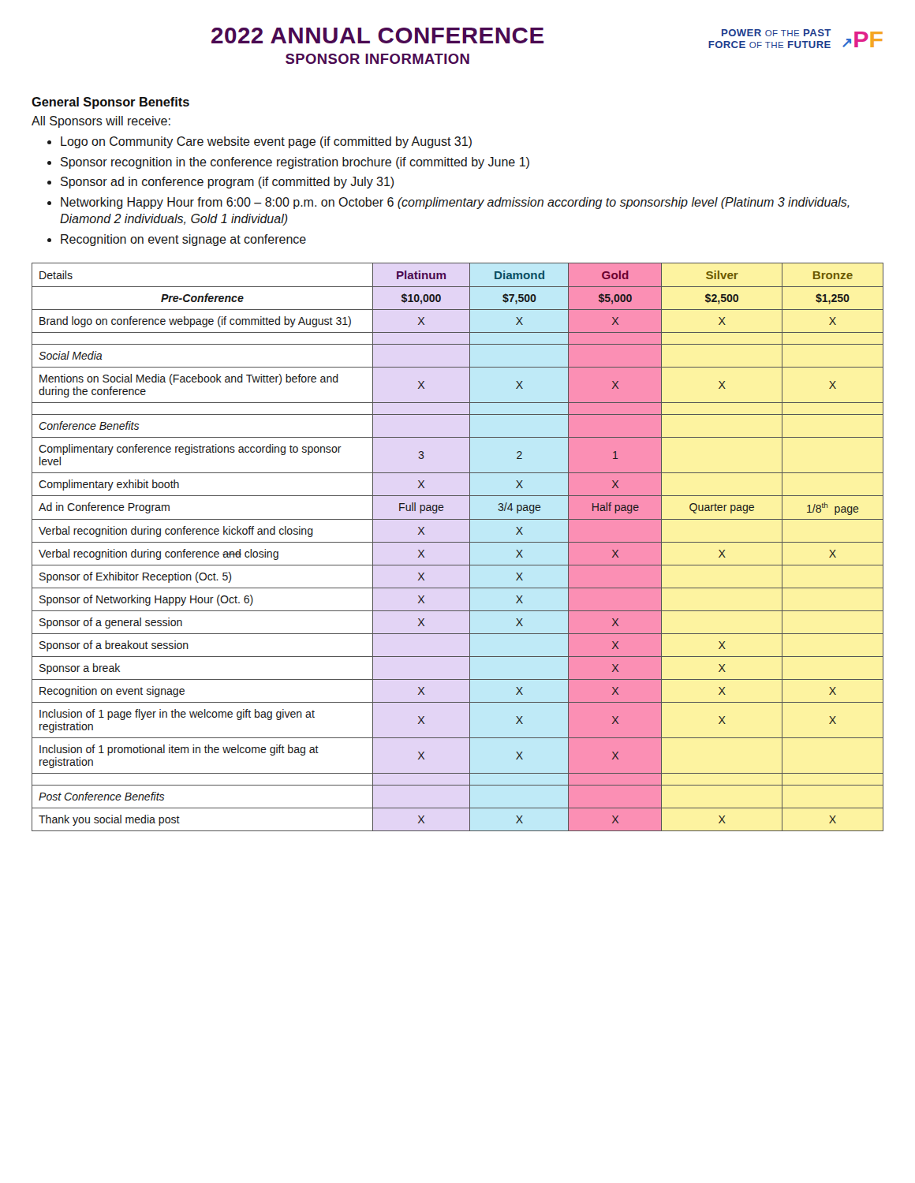2022 ANNUAL CONFERENCE
SPONSOR INFORMATION
POWER OF THE PAST
FORCE OF THE FUTURE ↗PF
General Sponsor Benefits
All Sponsors will receive:
Logo on Community Care website event page (if committed by August 31)
Sponsor recognition in the conference registration brochure (if committed by June 1)
Sponsor ad in conference program (if committed by July 31)
Networking Happy Hour from 6:00 – 8:00 p.m. on October 6 (complimentary admission according to sponsorship level (Platinum 3 individuals, Diamond 2 individuals, Gold 1 individual)
Recognition on event signage at conference
| Details | Platinum | Diamond | Gold | Silver | Bronze |
| --- | --- | --- | --- | --- | --- |
| Pre-Conference | $10,000 | $7,500 | $5,000 | $2,500 | $1,250 |
| Brand logo on conference webpage (if committed by August 31) | X | X | X | X | X |
| Social Media | | | | | |
| Mentions on Social Media (Facebook and Twitter) before and during the conference | X | X | X | X | X |
| Conference Benefits | | | | | |
| Complimentary conference registrations according to sponsor level | 3 | 2 | 1 | | |
| Complimentary exhibit booth | X | X | X | | |
| Ad in Conference Program | Full page | 3/4 page | Half page | Quarter page | 1/8 th page |
| Verbal recognition during conference kickoff and closing | X | X | | | |
| Verbal recognition during conference and closing | X | X | X | X | X |
| Sponsor of Exhibitor Reception (Oct. 5) | X | X | | | |
| Sponsor of Networking Happy Hour (Oct. 6) | X | X | | | |
| Sponsor of a general session | X | X | X | | |
| Sponsor of a breakout session | | | X | X | |
| Sponsor a break | | | X | X | |
| Recognition on event signage | X | X | X | X | X |
| Inclusion of 1 page flyer in the welcome gift bag given at registration | X | X | X | X | X |
| Inclusion of 1 promotional item in the welcome gift bag at registration | X | X | X | | |
| Post Conference Benefits | | | | | |
| Thank you social media post | X | X | X | X | X |